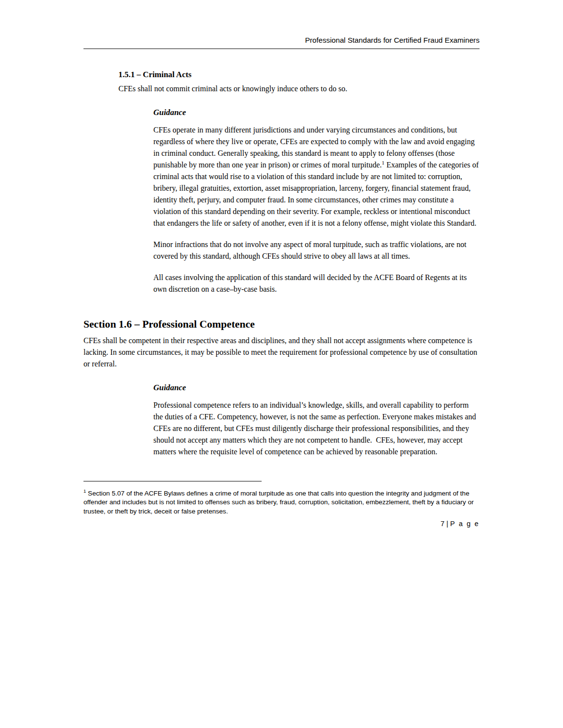Professional Standards for Certified Fraud Examiners
1.5.1 – Criminal Acts
CFEs shall not commit criminal acts or knowingly induce others to do so.
Guidance
CFEs operate in many different jurisdictions and under varying circumstances and conditions, but regardless of where they live or operate, CFEs are expected to comply with the law and avoid engaging in criminal conduct. Generally speaking, this standard is meant to apply to felony offenses (those punishable by more than one year in prison) or crimes of moral turpitude.1 Examples of the categories of criminal acts that would rise to a violation of this standard include by are not limited to: corruption, bribery, illegal gratuities, extortion, asset misappropriation, larceny, forgery, financial statement fraud, identity theft, perjury, and computer fraud. In some circumstances, other crimes may constitute a violation of this standard depending on their severity. For example, reckless or intentional misconduct that endangers the life or safety of another, even if it is not a felony offense, might violate this Standard.
Minor infractions that do not involve any aspect of moral turpitude, such as traffic violations, are not covered by this standard, although CFEs should strive to obey all laws at all times.
All cases involving the application of this standard will decided by the ACFE Board of Regents at its own discretion on a case–by-case basis.
Section 1.6 – Professional Competence
CFEs shall be competent in their respective areas and disciplines, and they shall not accept assignments where competence is lacking. In some circumstances, it may be possible to meet the requirement for professional competence by use of consultation or referral.
Guidance
Professional competence refers to an individual’s knowledge, skills, and overall capability to perform the duties of a CFE. Competency, however, is not the same as perfection. Everyone makes mistakes and CFEs are no different, but CFEs must diligently discharge their professional responsibilities, and they should not accept any matters which they are not competent to handle. CFEs, however, may accept matters where the requisite level of competence can be achieved by reasonable preparation.
1 Section 5.07 of the ACFE Bylaws defines a crime of moral turpitude as one that calls into question the integrity and judgment of the offender and includes but is not limited to offenses such as bribery, fraud, corruption, solicitation, embezzlement, theft by a fiduciary or trustee, or theft by trick, deceit or false pretenses.
7 | P a g e